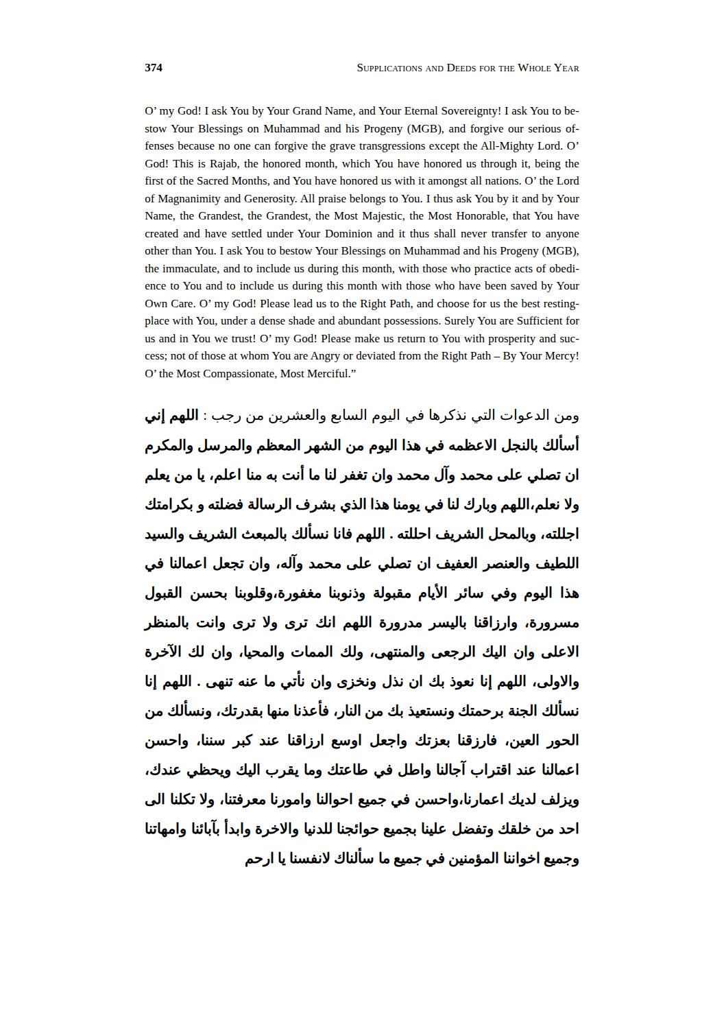374 Supplications and Deeds for the Whole Year
O’ my God! I ask You by Your Grand Name, and Your Eternal Sovereignty! I ask You to bestow Your Blessings on Muhammad and his Progeny (MGB), and forgive our serious offenses because no one can forgive the grave transgressions except the All-Mighty Lord. O’ God! This is Rajab, the honored month, which You have honored us through it, being the first of the Sacred Months, and You have honored us with it amongst all nations. O’ the Lord of Magnanimity and Generosity. All praise belongs to You. I thus ask You by it and by Your Name, the Grandest, the Grandest, the Most Majestic, the Most Honorable, that You have created and have settled under Your Dominion and it thus shall never transfer to anyone other than You. I ask You to bestow Your Blessings on Muhammad and his Progeny (MGB), the immaculate, and to include us during this month, with those who practice acts of obedience to You and to include us during this month with those who have been saved by Your Own Care. O’ my God! Please lead us to the Right Path, and choose for us the best resting-place with You, under a dense shade and abundant possessions. Surely You are Sufficient for us and in You we trust! O’ my God! Please make us return to You with prosperity and success; not of those at whom You are Angry or deviated from the Right Path – By Your Mercy! O’ the Most Compassionate, Most Merciful.”
ومن الدعوات التي نذكرها في اليوم السابع والعشرين من رجب : اللهم إني أسألك بالنجل الاعظمه في هذا اليوم من الشهر المعظم والمرسل والمكرم ان تصلي على محمد وآل محمد وان تغفر لنا ما أنت به منا اعلم، يا من يعلم ولا نعلم،اللهم وبارك لنا في يومنا هذا الذي بشرف الرسالة فضلته و بكرامتك اجللته، وبالمحل الشريف احللته . اللهم فانا نسألك بالمبعث الشريف والسيد اللطيف والعنصر العفيف ان تصلي على محمد وآله، وان تجعل اعمالنا في هذا اليوم وفي سائر الأيام مقبولة وذنوبنا مغفورة،وقلوبنا بحسن القبول مسرورة، وارزاقنا باليسر مدرورة اللهم انك ترى ولا ترى وانت بالمنظر الاعلى وان اليك الرجعى والمنتهى، ولك الممات والمحيا، وان لك الآخرة والاولى، اللهم إنا نعوذ بك ان نذل ونخزى وان نأتي ما عنه تنهى . اللهم إنا نسألك الجنة برحمتك ونستعيذ بك من النار، فأعذنا منها بقدرتك، ونسألك من الحور العين، فارزقنا بعزتك واجعل اوسع ارزاقنا عند كبر سننا، واحسن اعمالنا عند اقتراب آجالنا واطل في طاعتك وما يقرب اليك ويحظي عندك، ويزلف لديك اعمارنا،واحسن في جميع احوالنا وامورنا معرفتنا، ولا تكلنا الى احد من خلقك وتفضل علينا بجميع حوائجنا للدنيا والاخرة وابدأ بآبائنا وامهاتنا وجميع اخواننا المؤمنين في جميع ما سألناك لانفسنا يا ارحم